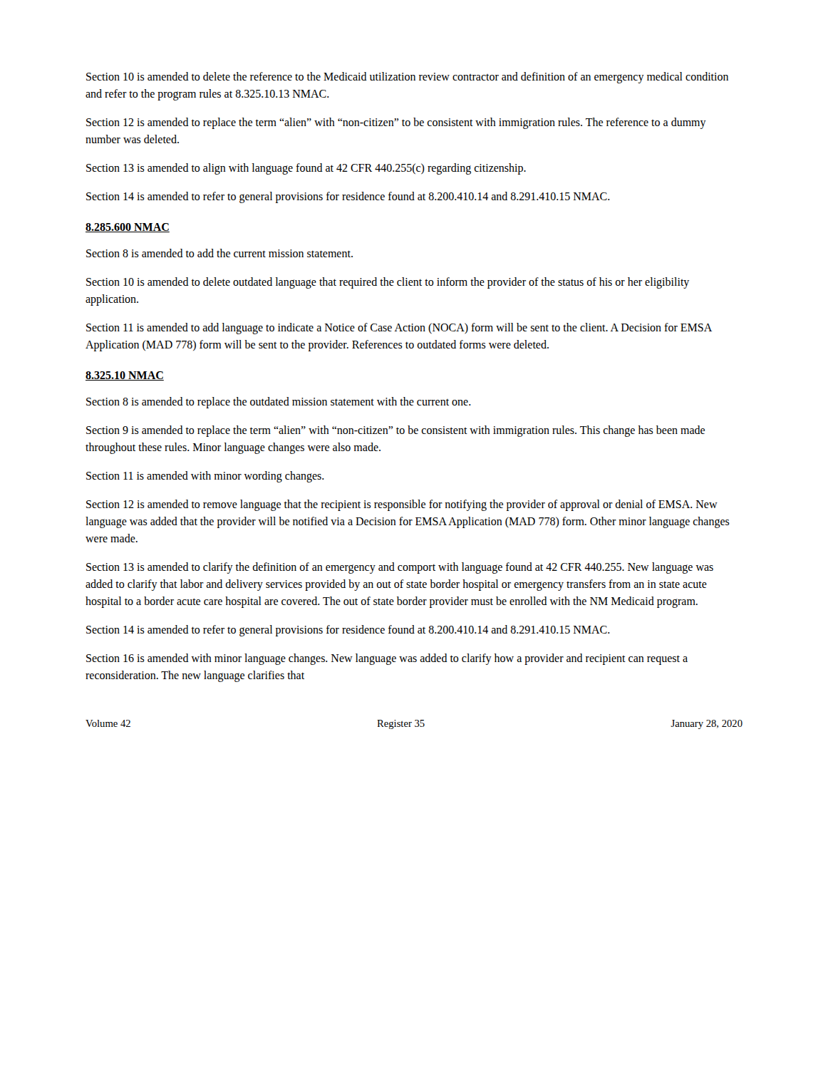Section 10 is amended to delete the reference to the Medicaid utilization review contractor and definition of an emergency medical condition and refer to the program rules at 8.325.10.13 NMAC.
Section 12 is amended to replace the term “alien” with “non-citizen” to be consistent with immigration rules. The reference to a dummy number was deleted.
Section 13 is amended to align with language found at 42 CFR 440.255(c) regarding citizenship.
Section 14 is amended to refer to general provisions for residence found at 8.200.410.14 and 8.291.410.15 NMAC.
8.285.600 NMAC
Section 8 is amended to add the current mission statement.
Section 10 is amended to delete outdated language that required the client to inform the provider of the status of his or her eligibility application.
Section 11 is amended to add language to indicate a Notice of Case Action (NOCA) form will be sent to the client. A Decision for EMSA Application (MAD 778) form will be sent to the provider. References to outdated forms were deleted.
8.325.10 NMAC
Section 8 is amended to replace the outdated mission statement with the current one.
Section 9 is amended to replace the term “alien” with “non-citizen” to be consistent with immigration rules. This change has been made throughout these rules. Minor language changes were also made.
Section 11 is amended with minor wording changes.
Section 12 is amended to remove language that the recipient is responsible for notifying the provider of approval or denial of EMSA. New language was added that the provider will be notified via a Decision for EMSA Application (MAD 778) form. Other minor language changes were made.
Section 13 is amended to clarify the definition of an emergency and comport with language found at 42 CFR 440.255. New language was added to clarify that labor and delivery services provided by an out of state border hospital or emergency transfers from an in state acute hospital to a border acute care hospital are covered. The out of state border provider must be enrolled with the NM Medicaid program.
Section 14 is amended to refer to general provisions for residence found at 8.200.410.14 and 8.291.410.15 NMAC.
Section 16 is amended with minor language changes. New language was added to clarify how a provider and recipient can request a reconsideration. The new language clarifies that
Volume 42 Register 35 January 28, 2020